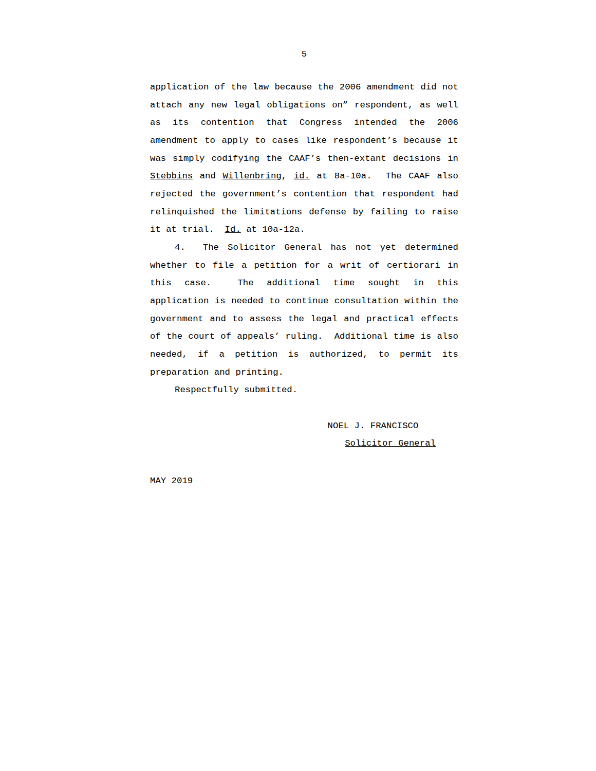5
application of the law because the 2006 amendment did not attach any new legal obligations on” respondent, as well as its contention that Congress intended the 2006 amendment to apply to cases like respondent’s because it was simply codifying the CAAF’s then-extant decisions in Stebbins and Willenbring, id. at 8a-10a. The CAAF also rejected the government’s contention that respondent had relinquished the limitations defense by failing to raise it at trial. Id. at 10a-12a.
4. The Solicitor General has not yet determined whether to file a petition for a writ of certiorari in this case. The additional time sought in this application is needed to continue consultation within the government and to assess the legal and practical effects of the court of appeals’ ruling. Additional time is also needed, if a petition is authorized, to permit its preparation and printing.
Respectfully submitted.
NOEL J. FRANCISCO
Solicitor General
MAY 2019